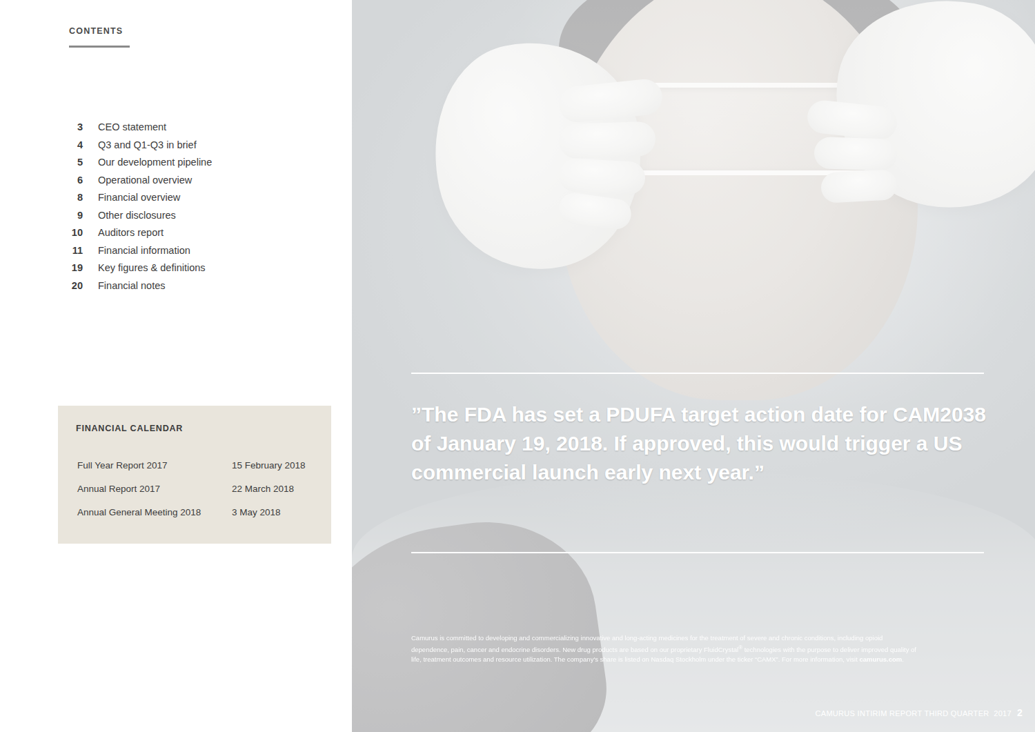CONTENTS
3
CEO statement
4
Q3 and Q1-Q3 in brief
5
Our development pipeline
6
Operational overview
8
Financial overview
9
Other disclosures
10
Auditors report
11
Financial information
19
Key figures & definitions
20
Financial notes
FINANCIAL CALENDAR
| Full Year Report 2017 | 15 February 2018 |
| Annual Report 2017 | 22 March 2018 |
| Annual General Meeting 2018 | 3 May 2018 |
”The FDA has set a PDUFA target action date for CAM2038 of January 19, 2018. If approved, this would trigger a US commercial launch early next year.”
Camurus is committed to developing and commercializing innovative and long-acting medicines for the treatment of severe and chronic conditions, including opioid dependence, pain, cancer and endocrine disorders. New drug products are based on our proprietary FluidCrystal® technologies with the purpose to deliver improved quality of life, treatment outcomes and resource utilization. The company's share is listed on Nasdaq Stockholm under the ticker “CAMX”. For more information, visit camurus.com.
CAMURUS INTIRIM REPORT THIRD QUARTER 20172